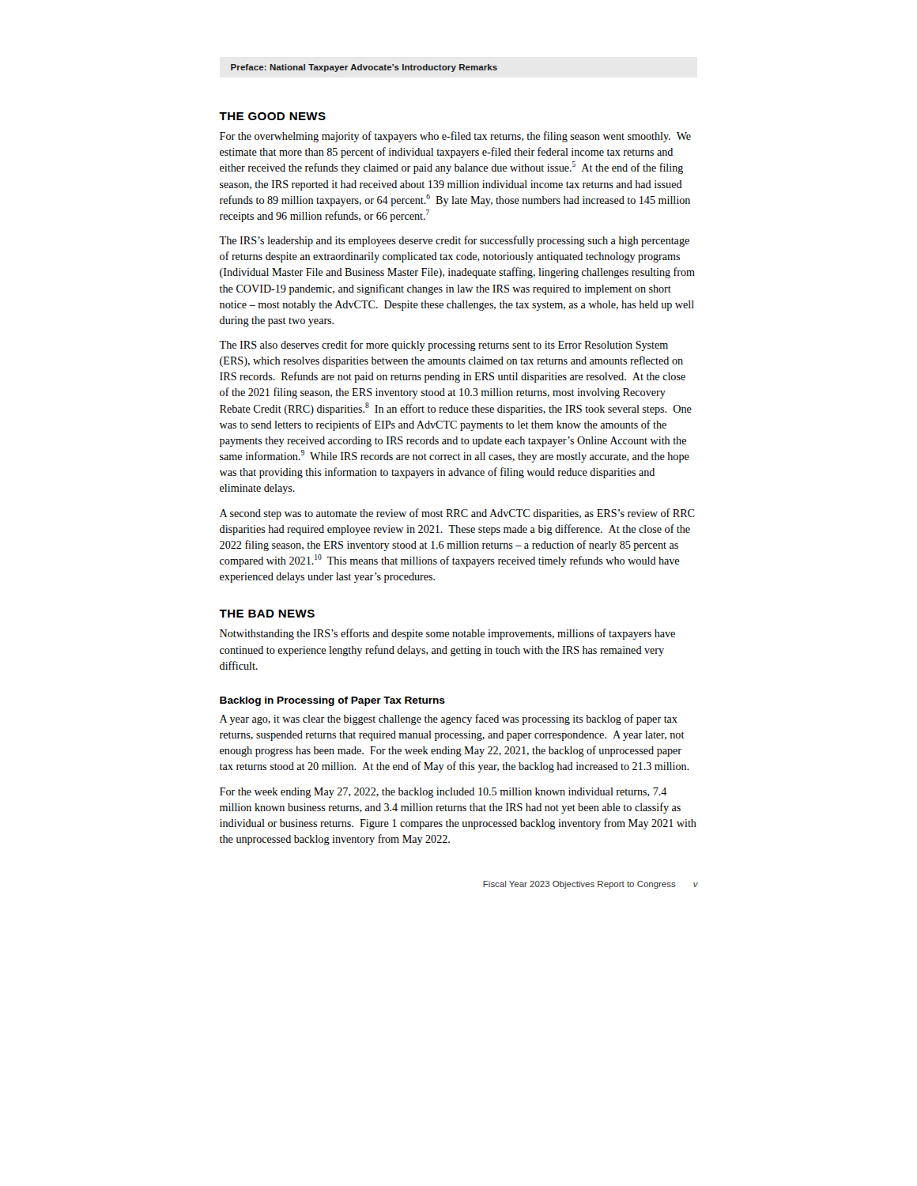Preface: National Taxpayer Advocate’s Introductory Remarks
THE GOOD NEWS
For the overwhelming majority of taxpayers who e-filed tax returns, the filing season went smoothly. We estimate that more than 85 percent of individual taxpayers e-filed their federal income tax returns and either received the refunds they claimed or paid any balance due without issue.5 At the end of the filing season, the IRS reported it had received about 139 million individual income tax returns and had issued refunds to 89 million taxpayers, or 64 percent.6 By late May, those numbers had increased to 145 million receipts and 96 million refunds, or 66 percent.7
The IRS’s leadership and its employees deserve credit for successfully processing such a high percentage of returns despite an extraordinarily complicated tax code, notoriously antiquated technology programs (Individual Master File and Business Master File), inadequate staffing, lingering challenges resulting from the COVID-19 pandemic, and significant changes in law the IRS was required to implement on short notice – most notably the AdvCTC. Despite these challenges, the tax system, as a whole, has held up well during the past two years.
The IRS also deserves credit for more quickly processing returns sent to its Error Resolution System (ERS), which resolves disparities between the amounts claimed on tax returns and amounts reflected on IRS records. Refunds are not paid on returns pending in ERS until disparities are resolved. At the close of the 2021 filing season, the ERS inventory stood at 10.3 million returns, most involving Recovery Rebate Credit (RRC) disparities.8 In an effort to reduce these disparities, the IRS took several steps. One was to send letters to recipients of EIPs and AdvCTC payments to let them know the amounts of the payments they received according to IRS records and to update each taxpayer’s Online Account with the same information.9 While IRS records are not correct in all cases, they are mostly accurate, and the hope was that providing this information to taxpayers in advance of filing would reduce disparities and eliminate delays.
A second step was to automate the review of most RRC and AdvCTC disparities, as ERS’s review of RRC disparities had required employee review in 2021. These steps made a big difference. At the close of the 2022 filing season, the ERS inventory stood at 1.6 million returns – a reduction of nearly 85 percent as compared with 2021.10 This means that millions of taxpayers received timely refunds who would have experienced delays under last year’s procedures.
THE BAD NEWS
Notwithstanding the IRS’s efforts and despite some notable improvements, millions of taxpayers have continued to experience lengthy refund delays, and getting in touch with the IRS has remained very difficult.
Backlog in Processing of Paper Tax Returns
A year ago, it was clear the biggest challenge the agency faced was processing its backlog of paper tax returns, suspended returns that required manual processing, and paper correspondence. A year later, not enough progress has been made. For the week ending May 22, 2021, the backlog of unprocessed paper tax returns stood at 20 million. At the end of May of this year, the backlog had increased to 21.3 million.
For the week ending May 27, 2022, the backlog included 10.5 million known individual returns, 7.4 million known business returns, and 3.4 million returns that the IRS had not yet been able to classify as individual or business returns. Figure 1 compares the unprocessed backlog inventory from May 2021 with the unprocessed backlog inventory from May 2022.
Fiscal Year 2023 Objectives Report to Congressv